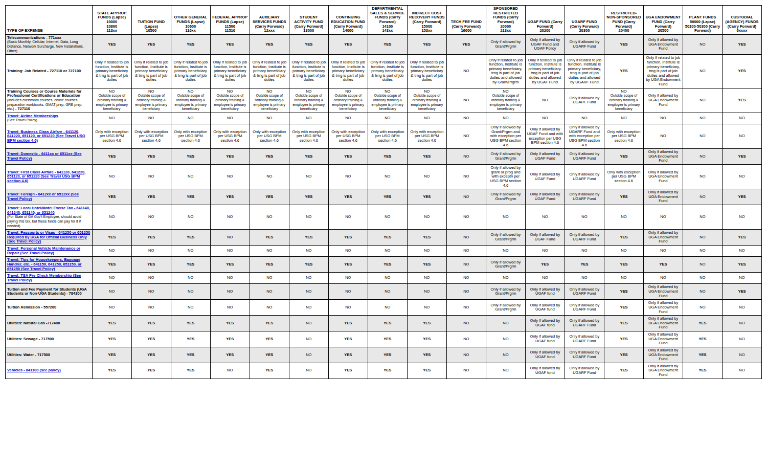| TYPE OF EXPENSE | STATE APPROP FUNDS (Lapse) 10000 10800 113xx | TUITION FUND (Lapse) 10500 | OTHER GENERAL FUNDS (Lapse) 10600 116xx | FEDERAL APPROP FUNDS (Lapse) 11500 11510 | AUXILIARY SERVICES FUNDS (Carry Forward) 12xxx | STUDENT ACTIVITY FUND (Carry Forward) 13000 | CONTINUING EDUCATION FUND (Carry Forward) 14000 | DEPARTMENTAL SALES & SERVICE FUNDS (Carry Forward) 14100 143xx | INDIRECT COST RECOVERY FUNDS (Carry Forward) 15000 153xx | TECH FEE FUND (Carry Forward) 16000 | SPONSORED RESTRICTED FUNDS (Carry Forward) 20000 213xx | UGAF FUND (Carry Forward) 20200 | UGARF FUND (Carry Forward) 20300 | RESTRICTED- NON-SPONSORED FUND (Carry Forward) 20400 | UGA ENDOWMENT FUND (Carry Forward) 20500 | PLANT FUNDS 50000 (Lapse) 50100-50300 (Carry Forward) | CUSTODIAL (AGENCY) FUNDS (Carry Forward) 6xxxx |
| --- | --- | --- | --- | --- | --- | --- | --- | --- | --- | --- | --- | --- | --- | --- | --- | --- | --- |
| Telecommunications - 771xxx (Basic Monthly, Cellular, Internet, Data, Long Distance, Network Surcharge, New Installations, Other) | YES | YES | YES | YES | YES | YES | YES | YES | YES | YES | Only if allowed by Grant/Prgrm | Only if allowed by UGAF Fund and UGAF Policy | Only if allowed by UGARF Fund | YES | Only if allowed by UGA Endowment Fund | NO | YES |
| Training: Job Related - 727110 or 727100 | Only if related to job function, Institute is primary beneficiary & trng is part of job duties | Only if related to job function, Institute is primary beneficiary & trng is part of job duties | Only if related to job function, Institute is primary beneficiary & trng is part of job duties | Only if related to job function, Institute is primary beneficiary & trng is part of job duties | Only if related to job function, Institute is primary beneficiary & trng is part of job duties | Only if related to job function, Institute is primary beneficiary & trng is part of job duties | Only if related to job function, Institute is primary beneficiary & trng is part of job duties | Only if related to job function, Institute is primary beneficiary & trng is part of job duties | Only if related to job function, Institute is primary beneficiary & trng is part of job duties | NO | Only if related to job function, Institute is primary beneficiary, trng is part of job duties and allowed by Grant/Prgrm | Only if related to job function, Institute is primary beneficiary, trng is part of job duties and allowed by UGAF Fund | Only if related to job function, Institute is primary beneficiary, trng is part of job duties and allowed by UGARF Fund | YES | Only if related to job function, Institute is primary beneficiary, trng is part of job duties and allowed by UGA Endowment Fund | NO | YES |
| Training Courses or Course Materials for Professional Certifications or Education (includes classroom courses, online courses, preparation workbooks, GMAT prep, GRE prep, etc.) - 727110 | NO Outside scope of ordinary training & employee is primary beneficiary | NO Outside scope of ordinary training & employee is primary beneficiary | NO Outside scope of ordinary training & employee is primary beneficiary | NO Outside scope of ordinary training & employee is primary beneficiary | NO Outside scope of ordinary training & employee is primary beneficiary | NO Outside scope of ordinary training & employee is primary beneficiary | NO Outside scope of ordinary training & employee is primary beneficiary | NO Outside scope of ordinary training & employee is primary beneficiary | NO Outside scope of ordinary training & employee is primary beneficiary | NO | NO Outside scope of ordinary training & employee is primary beneficiary | NO | Only if allowed by UGARF Fund | NO Outside scope of ordinary training & employee is primary beneficiary | Only if allowed by UGA Endowment Fund | NO | YES |
| Travel: Airline Memberships (See Travel Policy) | NO | NO | NO | NO | NO | NO | NO | NO | NO | NO | NO | NO | NO | NO | NO | NO | NO |
| Travel: Business Class Airfare - 641120, 641220, 651120, or 651220 (See Travel USG BPM section 4.6) | Only with exception per USG BPM section 4.6 | Only with exception per USG BPM section 4.6 | Only with exception per USG BPM section 4.6 | Only with exception per USG BPM section 4.6 | Only with exception per USG BPM section 4.6 | Only with exception per USG BPM section 4.6 | Only with exception per USG BPM section 4.6 | Only with exception per USG BPM section 4.6 | Only with exception per USG BPM section 4.6 | NO | Only if allowed by Grant/Prgrm and with exception per USG BPM section 4.6 | Only if allowed by UGAF Fund and with exception per USG BPM section 4.6 | Only if allowed by UGARF Fund and with exception per USG BPM section 4.6 | Only with exception per USG BPM section 4.6 | NO | NO | NO |
| Travel: Domestic - 6411xx or 6511xx (See Travel Policy) | YES | YES | YES | YES | YES | YES | YES | YES | YES | NO | Only if allowed by Grant/Prgrm | Only if allowed by UGAF Fund | Only if allowed by UGARF Fund | YES | Only if allowed by UGA Endowment Fund | NO | YES |
| Travel: First Class Airfare - 641120, 641220, 651120, or 651220 (See Travel USG BPM section 4.6) | NO | NO | NO | NO | NO | NO | NO | NO | NO | NO | Only if allowed by grant or prog and with exceptn per USG BPM section 4.6 | Only if allowed by UGAF Fund | Only if allowed by UGARF Fund | Only with exception per USG BPM section 4.6 | Only if allowed by UGA Endowment Fund | NO | NO |
| Travel: Foreign - 6412xx or 6512xx (See Travel Policy) | YES | YES | YES | YES | YES | YES | YES | YES | YES | NO | Only if allowed by Grant/Prgrm | Only if allowed by UGAF Fund | Only if allowed by UGARF Fund | YES | Only if allowed by UGA Endowment Fund | NO | YES |
| Travel: Local Hotel/Motel Excise Tax - 641140, 641240, 651140, or 651240 (For State of GA Gov't Employee, should avoid paying this tax, but these funds can pay for it if needed) | NO | NO | NO | NO | NO | NO | NO | NO | NO | NO | NO | NO | NO | NO | NO | NO | NO |
| Travel: Passports or Visas - 641250 or 651250 Required by UGA for Official Business Only (See Travel Policy) | YES | YES | YES | NO | YES | YES | YES | YES | YES | NO | Only if allowed by Grant/Prgrm | Only if allowed by UGAF Fund | Only if allowed by UGARF Fund | YES | Only if allowed by UGA Endowment Fund | NO | YES |
| Travel: Personal Vehicle Maintenance or Repair (See Travel Policy) | NO | NO | NO | NO | NO | NO | NO | NO | NO | NO | NO | NO | NO | NO | NO | NO | NO |
| Travel: Tips for Housekeepers, Baggage Handler, etc. - 641150, 641250, 651150, or 651250 (See Travel Policy) | YES | YES | YES | YES | YES | YES | YES | YES | YES | NO | Only if allowed by Grant/Prgrm | YES | YES | YES | YES | NO | YES |
| Travel: TSA Pre-Check Membership (See Travel Policy) | NO | NO | NO | NO | NO | NO | NO | NO | NO | NO | NO | NO | NO | NO | NO | NO | NO |
| Tuition and Fee Payment for Students (UGA Students or Non-UGA Students) - 784100 | NO | NO | NO | NO | NO | NO | NO | NO | NO | NO | Only if allowed by Grant/Prgrm | Only if allowed by UGAF fund | Only if allowed by UGARF Fund | YES | Only if allowed by UGA Endowment Fund | NO | YES |
| Tuition Remission - 557200 | NO | NO | NO | NO | NO | NO | NO | NO | NO | NO | Only if allowed by Grant/Prgrm | Only if allowed by UGAF fund | Only if allowed by UGARF Fund | YES | Only if allowed by UGA Endowment Fund | NO | NO |
| Utilities: Natural Gas -717400 | YES | YES | YES | YES | YES | NO | YES | YES | YES | NO | NO | Only if allowed by UGAF fund | Only if allowed by UGARF Fund | YES | Only if allowed by UGA Endowment Fund | YES | NO |
| Utilities: Sewage - 717500 | YES | YES | YES | YES | YES | NO | YES | YES | YES | NO | NO | Only if allowed by UGAF fund | Only if allowed by UGARF Fund | YES | Only if allowed by UGA Endowment Fund | YES | NO |
| Utilities: Water - 717500 | YES | YES | YES | YES | YES | NO | YES | YES | YES | NO | NO | Only if allowed by UGAF fund | Only if allowed by UGARF Fund | YES | Only if allowed by UGA Endowment Fund | YES | NO |
| Vehicles - 841100 (see policy) | YES | YES | YES | NO | YES | NO | YES | YES | YES | NO | NO | Only if allowed by UGAF fund | Only if allowed by UGARF Fund | YES | Only if allowed by UGA Endowment Fund | YES | NO |